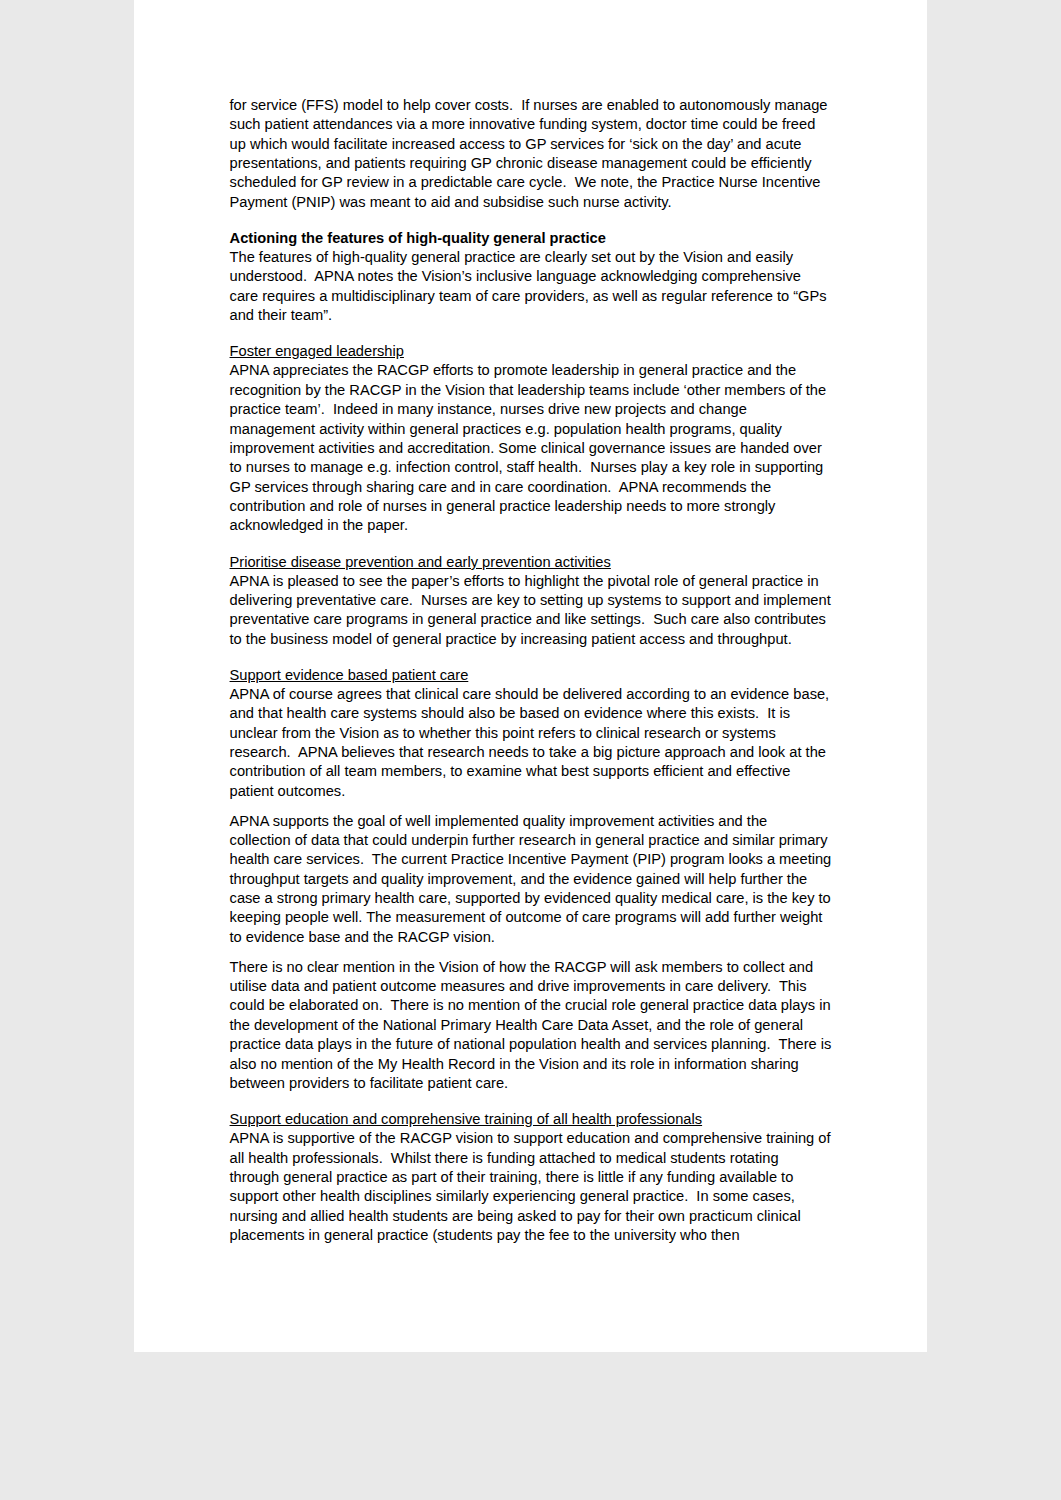for service (FFS) model to help cover costs. If nurses are enabled to autonomously manage such patient attendances via a more innovative funding system, doctor time could be freed up which would facilitate increased access to GP services for ‘sick on the day’ and acute presentations, and patients requiring GP chronic disease management could be efficiently scheduled for GP review in a predictable care cycle. We note, the Practice Nurse Incentive Payment (PNIP) was meant to aid and subsidise such nurse activity.
Actioning the features of high-quality general practice
The features of high-quality general practice are clearly set out by the Vision and easily understood. APNA notes the Vision’s inclusive language acknowledging comprehensive care requires a multidisciplinary team of care providers, as well as regular reference to “GPs and their team”.
Foster engaged leadership
APNA appreciates the RACGP efforts to promote leadership in general practice and the recognition by the RACGP in the Vision that leadership teams include ‘other members of the practice team’. Indeed in many instance, nurses drive new projects and change management activity within general practices e.g. population health programs, quality improvement activities and accreditation. Some clinical governance issues are handed over to nurses to manage e.g. infection control, staff health. Nurses play a key role in supporting GP services through sharing care and in care coordination. APNA recommends the contribution and role of nurses in general practice leadership needs to more strongly acknowledged in the paper.
Prioritise disease prevention and early prevention activities
APNA is pleased to see the paper’s efforts to highlight the pivotal role of general practice in delivering preventative care. Nurses are key to setting up systems to support and implement preventative care programs in general practice and like settings. Such care also contributes to the business model of general practice by increasing patient access and throughput.
Support evidence based patient care
APNA of course agrees that clinical care should be delivered according to an evidence base, and that health care systems should also be based on evidence where this exists. It is unclear from the Vision as to whether this point refers to clinical research or systems research. APNA believes that research needs to take a big picture approach and look at the contribution of all team members, to examine what best supports efficient and effective patient outcomes.
APNA supports the goal of well implemented quality improvement activities and the collection of data that could underpin further research in general practice and similar primary health care services. The current Practice Incentive Payment (PIP) program looks a meeting throughput targets and quality improvement, and the evidence gained will help further the case a strong primary health care, supported by evidenced quality medical care, is the key to keeping people well. The measurement of outcome of care programs will add further weight to evidence base and the RACGP vision.
There is no clear mention in the Vision of how the RACGP will ask members to collect and utilise data and patient outcome measures and drive improvements in care delivery. This could be elaborated on. There is no mention of the crucial role general practice data plays in the development of the National Primary Health Care Data Asset, and the role of general practice data plays in the future of national population health and services planning. There is also no mention of the My Health Record in the Vision and its role in information sharing between providers to facilitate patient care.
Support education and comprehensive training of all health professionals
APNA is supportive of the RACGP vision to support education and comprehensive training of all health professionals. Whilst there is funding attached to medical students rotating through general practice as part of their training, there is little if any funding available to support other health disciplines similarly experiencing general practice. In some cases, nursing and allied health students are being asked to pay for their own practicum clinical placements in general practice (students pay the fee to the university who then